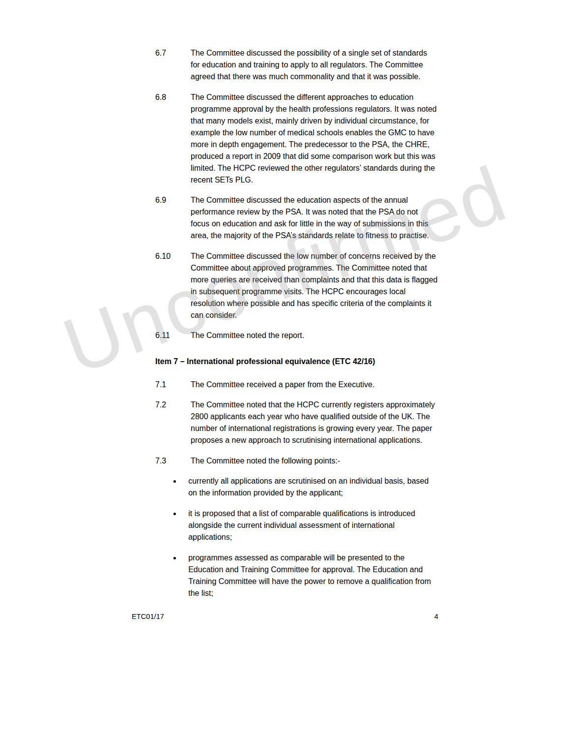Unconfirmed
6.7
The Committee discussed the possibility of a single set of standards for education and training to apply to all regulators. The Committee agreed that there was much commonality and that it was possible.
6.8
The Committee discussed the different approaches to education programme approval by the health professions regulators. It was noted that many models exist, mainly driven by individual circumstance, for example the low number of medical schools enables the GMC to have more in depth engagement. The predecessor to the PSA, the CHRE, produced a report in 2009 that did some comparison work but this was limited. The HCPC reviewed the other regulators’ standards during the recent SETs PLG.
6.9
The Committee discussed the education aspects of the annual performance review by the PSA. It was noted that the PSA do not focus on education and ask for little in the way of submissions in this area, the majority of the PSA’s standards relate to fitness to practise.
6.10
The Committee discussed the low number of concerns received by the Committee about approved programmes. The Committee noted that more queries are received than complaints and that this data is flagged in subsequent programme visits. The HCPC encourages local resolution where possible and has specific criteria of the complaints it can consider.
6.11
The Committee noted the report.
Item 7 – International professional equivalence (ETC 42/16)
7.1
The Committee received a paper from the Executive.
7.2
The Committee noted that the HCPC currently registers approximately 2800 applicants each year who have qualified outside of the UK. The number of international registrations is growing every year. The paper proposes a new approach to scrutinising international applications.
7.3
The Committee noted the following points:-
currently all applications are scrutinised on an individual basis, based on the information provided by the applicant;
it is proposed that a list of comparable qualifications is introduced alongside the current individual assessment of international applications;
programmes assessed as comparable will be presented to the Education and Training Committee for approval. The Education and Training Committee will have the power to remove a qualification from the list;
ETC01/17 4